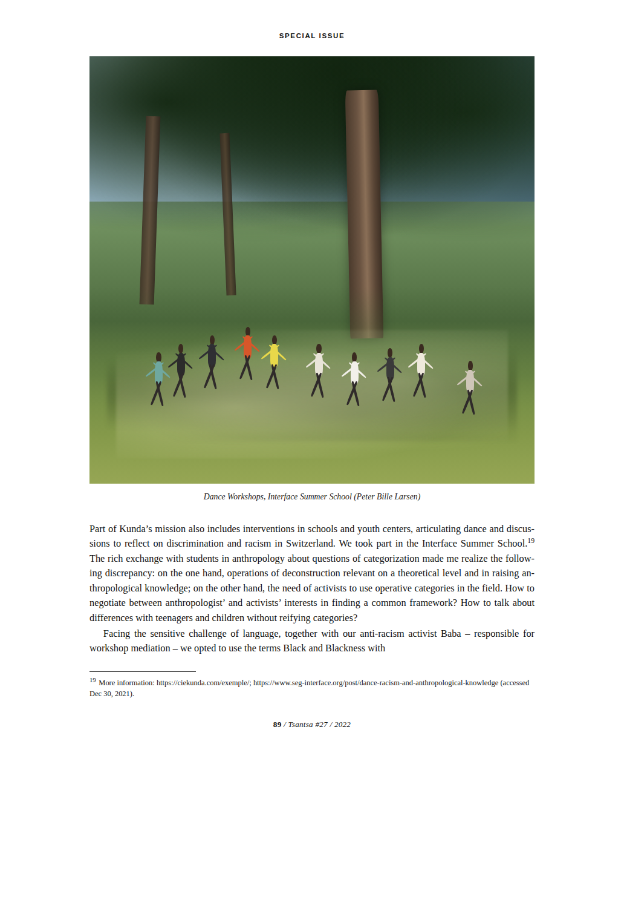Special Issue
Dance Workshops, Interface Summer School (Peter Bille Larsen)
Part of Kunda’s mission also includes interventions in schools and youth centers, articulating dance and discussions to reflect on discrimination and racism in Switzerland. We took part in the Interface Summer School.19 The rich exchange with students in anthropology about questions of categorization made me realize the following discrepancy: on the one hand, operations of deconstruction relevant on a theoretical level and in raising anthropological knowledge; on the other hand, the need of activists to use operative categories in the field. How to negotiate between anthropologist’ and activists’ interests in finding a common framework? How to talk about differences with teenagers and children without reifying categories?
Facing the sensitive challenge of language, together with our anti-racism activist Baba – responsible for workshop mediation – we opted to use the terms Black and Blackness with
19 More information: https://ciekunda.com/exemple/; https://www.seg-interface.org/post/dance-racism-and-anthropological-knowledge (accessed Dec 30, 2021).
89 / Tsantsa #27 / 2022